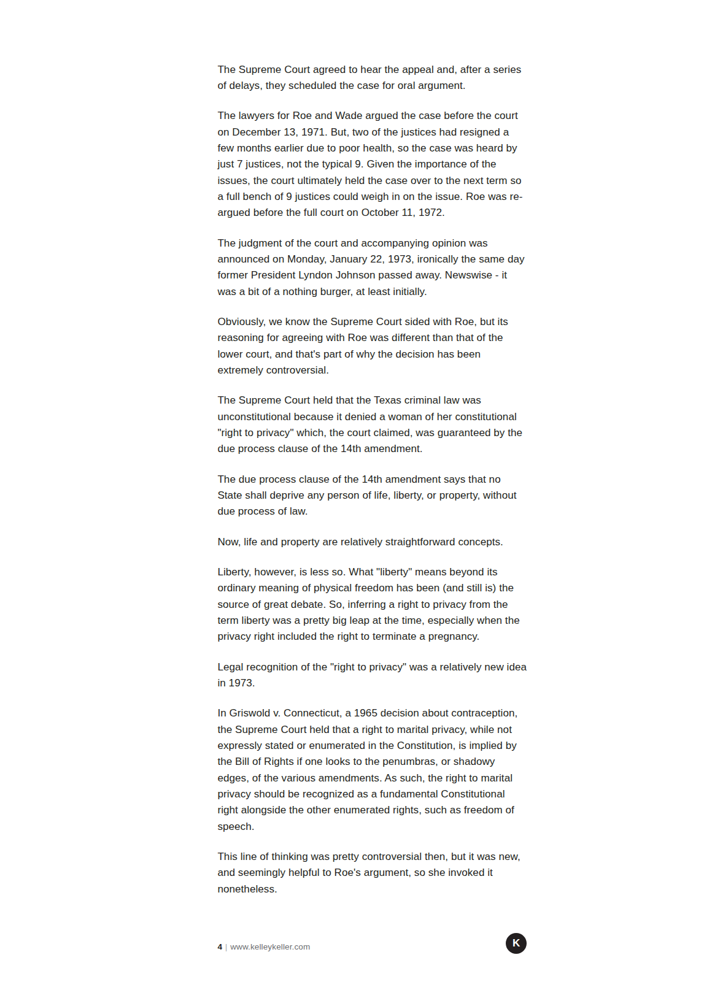The Supreme Court agreed to hear the appeal and, after a series of delays, they scheduled the case for oral argument.
The lawyers for Roe and Wade argued the case before the court on December 13, 1971. But, two of the justices had resigned a few months earlier due to poor health, so the case was heard by just 7 justices, not the typical 9. Given the importance of the issues, the court ultimately held the case over to the next term so a full bench of 9 justices could weigh in on the issue. Roe was re-argued before the full court on October 11, 1972.
The judgment of the court and accompanying opinion was announced on Monday, January 22, 1973, ironically the same day former President Lyndon Johnson passed away. Newswise - it was a bit of a nothing burger, at least initially.
Obviously, we know the Supreme Court sided with Roe, but its reasoning for agreeing with Roe was different than that of the lower court, and that's part of why the decision has been extremely controversial.
The Supreme Court held that the Texas criminal law was unconstitutional because it denied a woman of her constitutional "right to privacy" which, the court claimed, was guaranteed by the due process clause of the 14th amendment.
The due process clause of the 14th amendment says that no State shall deprive any person of life, liberty, or property, without due process of law.
Now, life and property are relatively straightforward concepts.
Liberty, however, is less so. What "liberty" means beyond its ordinary meaning of physical freedom has been (and still is) the source of great debate. So, inferring a right to privacy from the term liberty was a pretty big leap at the time, especially when the privacy right included the right to terminate a pregnancy.
Legal recognition of the "right to privacy" was a relatively new idea in 1973.
In Griswold v. Connecticut, a 1965 decision about contraception, the Supreme Court held that a right to marital privacy, while not expressly stated or enumerated in the Constitution, is implied by the Bill of Rights if one looks to the penumbras, or shadowy edges, of the various amendments. As such, the right to marital privacy should be recognized as a fundamental Constitutional right alongside the other enumerated rights, such as freedom of speech.
This line of thinking was pretty controversial then, but it was new, and seemingly helpful to Roe's argument, so she invoked it nonetheless.
4|www.kelleykeller.com
K